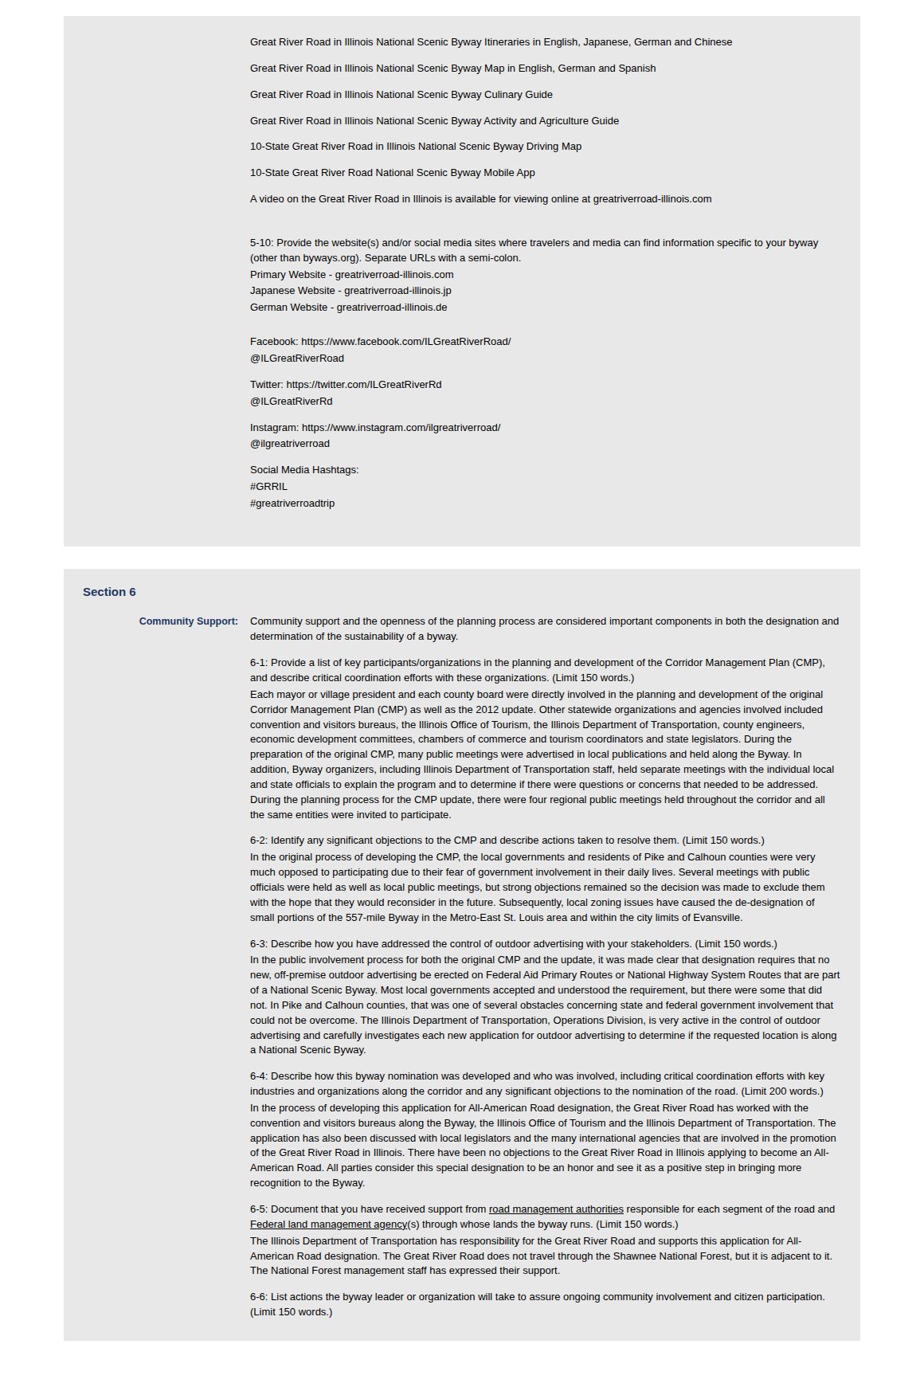Great River Road in Illinois National Scenic Byway Itineraries in English, Japanese, German and Chinese
Great River Road in Illinois National Scenic Byway Map in English, German and Spanish
Great River Road in Illinois National Scenic Byway Culinary Guide
Great River Road in Illinois National Scenic Byway Activity and Agriculture Guide
10-State Great River Road in Illinois National Scenic Byway Driving Map
10-State Great River Road National Scenic Byway Mobile App
A video on the Great River Road in Illinois is available for viewing online at greatriverroad-illinois.com
5-10: Provide the website(s) and/or social media sites where travelers and media can find information specific to your byway (other than byways.org). Separate URLs with a semi-colon.
Primary Website - greatriverroad-illinois.com
Japanese Website - greatriverroad-illinois.jp
German Website - greatriverroad-illinois.de
Facebook: https://www.facebook.com/ILGreatRiverRoad/
@ILGreatRiverRoad
Twitter: https://twitter.com/ILGreatRiverRd
@ILGreatRiverRd
Instagram: https://www.instagram.com/ilgreatriverroad/
@ilgreatriverroad
Social Media Hashtags:
#GRRIL
#greatriverroadtrip
Section 6
Community Support:
Community support and the openness of the planning process are considered important components in both the designation and determination of the sustainability of a byway.
6-1: Provide a list of key participants/organizations in the planning and development of the Corridor Management Plan (CMP), and describe critical coordination efforts with these organizations. (Limit 150 words.)
Each mayor or village president and each county board were directly involved in the planning and development of the original Corridor Management Plan (CMP) as well as the 2012 update. Other statewide organizations and agencies involved included convention and visitors bureaus, the Illinois Office of Tourism, the Illinois Department of Transportation, county engineers, economic development committees, chambers of commerce and tourism coordinators and state legislators. During the preparation of the original CMP, many public meetings were advertised in local publications and held along the Byway. In addition, Byway organizers, including Illinois Department of Transportation staff, held separate meetings with the individual local and state officials to explain the program and to determine if there were questions or concerns that needed to be addressed. During the planning process for the CMP update, there were four regional public meetings held throughout the corridor and all the same entities were invited to participate.
6-2: Identify any significant objections to the CMP and describe actions taken to resolve them. (Limit 150 words.)
In the original process of developing the CMP, the local governments and residents of Pike and Calhoun counties were very much opposed to participating due to their fear of government involvement in their daily lives. Several meetings with public officials were held as well as local public meetings, but strong objections remained so the decision was made to exclude them with the hope that they would reconsider in the future. Subsequently, local zoning issues have caused the de-designation of small portions of the 557-mile Byway in the Metro-East St. Louis area and within the city limits of Evansville.
6-3: Describe how you have addressed the control of outdoor advertising with your stakeholders. (Limit 150 words.)
In the public involvement process for both the original CMP and the update, it was made clear that designation requires that no new, off-premise outdoor advertising be erected on Federal Aid Primary Routes or National Highway System Routes that are part of a National Scenic Byway. Most local governments accepted and understood the requirement, but there were some that did not. In Pike and Calhoun counties, that was one of several obstacles concerning state and federal government involvement that could not be overcome. The Illinois Department of Transportation, Operations Division, is very active in the control of outdoor advertising and carefully investigates each new application for outdoor advertising to determine if the requested location is along a National Scenic Byway.
6-4: Describe how this byway nomination was developed and who was involved, including critical coordination efforts with key industries and organizations along the corridor and any significant objections to the nomination of the road. (Limit 200 words.)
In the process of developing this application for All-American Road designation, the Great River Road has worked with the convention and visitors bureaus along the Byway, the Illinois Office of Tourism and the Illinois Department of Transportation. The application has also been discussed with local legislators and the many international agencies that are involved in the promotion of the Great River Road in Illinois. There have been no objections to the Great River Road in Illinois applying to become an All-American Road. All parties consider this special designation to be an honor and see it as a positive step in bringing more recognition to the Byway.
6-5: Document that you have received support from road management authorities responsible for each segment of the road and Federal land management agency(s) through whose lands the byway runs. (Limit 150 words.)
The Illinois Department of Transportation has responsibility for the Great River Road and supports this application for All-American Road designation. The Great River Road does not travel through the Shawnee National Forest, but it is adjacent to it. The National Forest management staff has expressed their support.
6-6: List actions the byway leader or organization will take to assure ongoing community involvement and citizen participation. (Limit 150 words.)